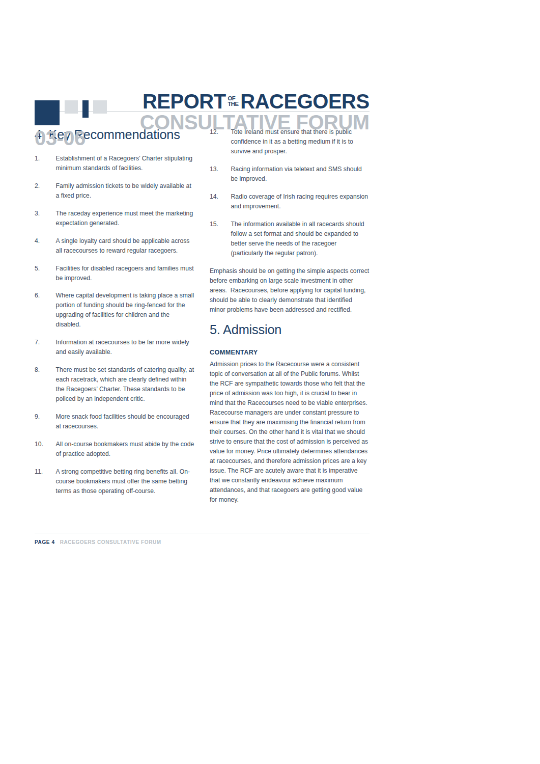REPORT OF THE RACEGOERS
CONSULTATIVE FORUM
03-06
4. Key Recommendations
1. Establishment of a Racegoers’ Charter stipulating minimum standards of facilities.
2. Family admission tickets to be widely available at a fixed price.
3. The raceday experience must meet the marketing expectation generated.
4. A single loyalty card should be applicable across all racecourses to reward regular racegoers.
5. Facilities for disabled racegoers and families must be improved.
6. Where capital development is taking place a small portion of funding should be ring-fenced for the upgrading of facilities for children and the disabled.
7. Information at racecourses to be far more widely and easily available.
8. There must be set standards of catering quality, at each racetrack, which are clearly defined within the Racegoers’ Charter. These standards to be policed by an independent critic.
9. More snack food facilities should be encouraged at racecourses.
10. All on-course bookmakers must abide by the code of practice adopted.
11. A strong competitive betting ring benefits all. On-course bookmakers must offer the same betting terms as those operating off-course.
12. Tote Ireland must ensure that there is public confidence in it as a betting medium if it is to survive and prosper.
13. Racing information via teletext and SMS should be improved.
14. Radio coverage of Irish racing requires expansion and improvement.
15. The information available in all racecards should follow a set format and should be expanded to better serve the needs of the racegoer (particularly the regular patron).
Emphasis should be on getting the simple aspects correct before embarking on large scale investment in other areas. Racecourses, before applying for capital funding, should be able to clearly demonstrate that identified minor problems have been addressed and rectified.
5. Admission
Commentary
Admission prices to the Racecourse were a consistent topic of conversation at all of the Public forums. Whilst the RCF are sympathetic towards those who felt that the price of admission was too high, it is crucial to bear in mind that the Racecourses need to be viable enterprises. Racecourse managers are under constant pressure to ensure that they are maximising the financial return from their courses. On the other hand it is vital that we should strive to ensure that the cost of admission is perceived as value for money. Price ultimately determines attendances at racecourses, and therefore admission prices are a key issue. The RCF are acutely aware that it is imperative that we constantly endeavour achieve maximum attendances, and that racegoers are getting good value for money.
PAGE 4 RACEGOERS CONSULTATIVE FORUM